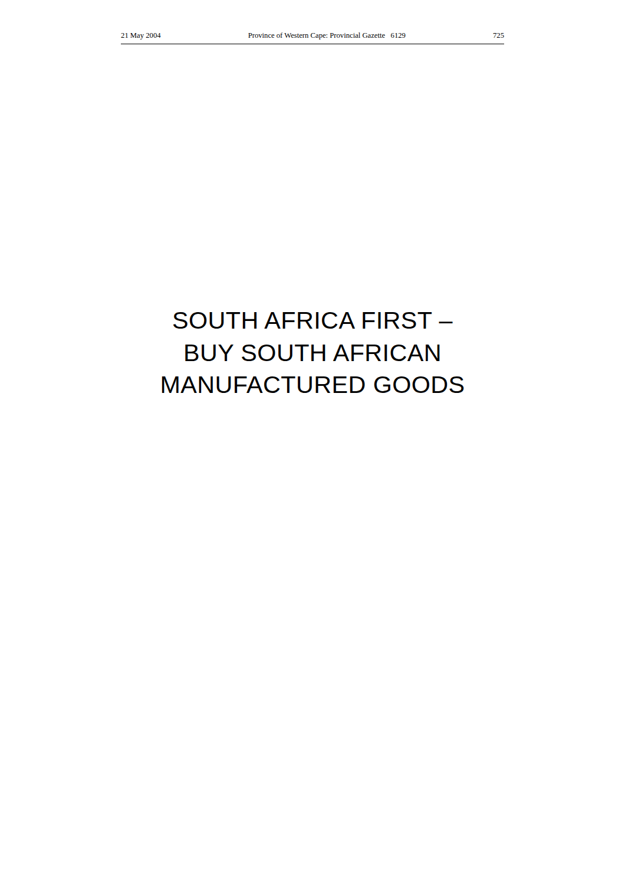21 May 2004
Province of Western Cape: Provincial Gazette 6129
725
SOUTH AFRICA FIRST – BUY SOUTH AFRICAN MANUFACTURED GOODS